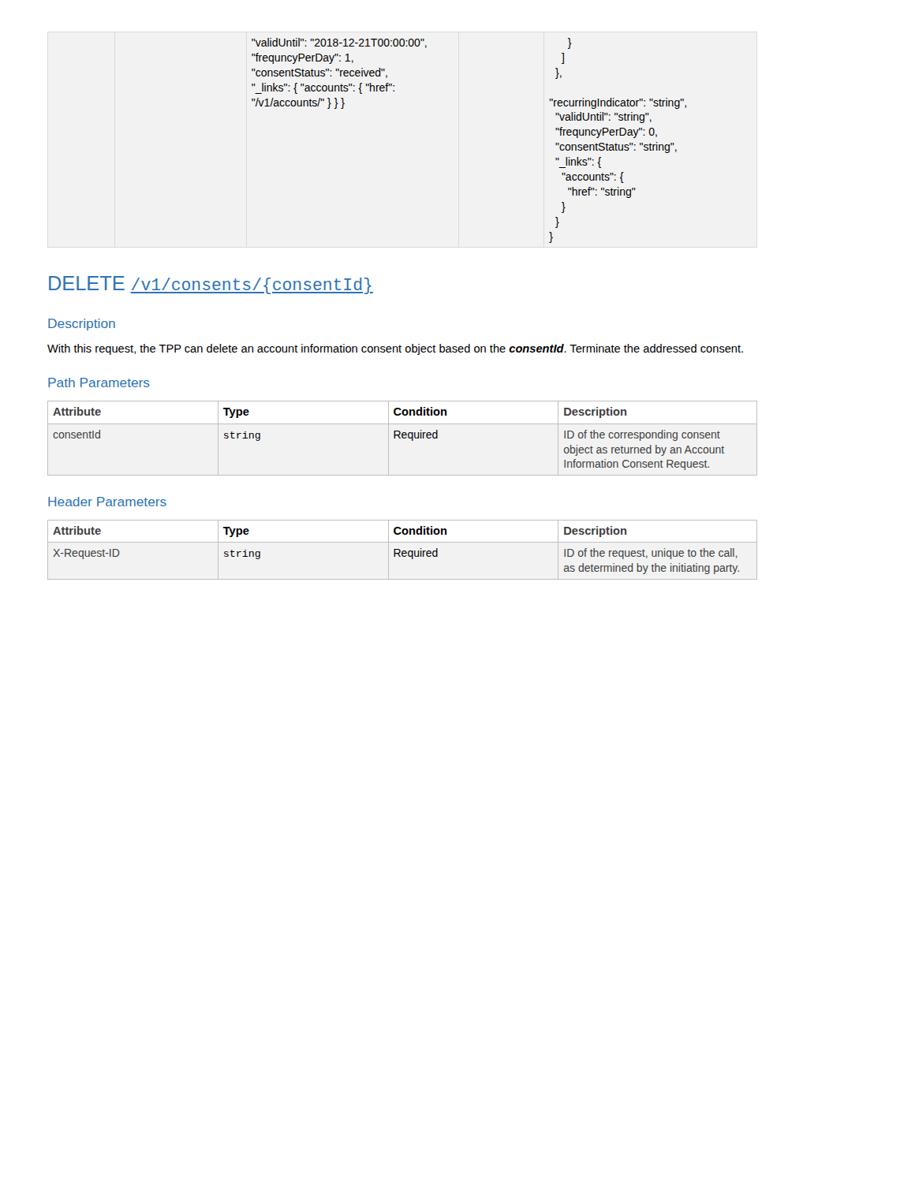| | | "validUntil": "2018-12-21T00:00:00", "frequncyPerDay": 1, "consentStatus": "received", "_links": { "accounts": { "href": "/v1/accounts/" } } } | | } ] }, "recurringIndicator": "string", "validUntil": "string", "frequncyPerDay": 0, "consentStatus": "string", "_links": { "accounts": { "href": "string" } } } |
DELETE /v1/consents/{consentId}
Description
With this request, the TPP can delete an account information consent object based on the consentId. Terminate the addressed consent.
Path Parameters
| Attribute | Type | Condition | Description |
| --- | --- | --- | --- |
| consentId | string | Required | ID of the corresponding consent object as returned by an Account Information Consent Request. |
Header Parameters
| Attribute | Type | Condition | Description |
| --- | --- | --- | --- |
| X-Request-ID | string | Required | ID of the request, unique to the call, as determined by the initiating party. |